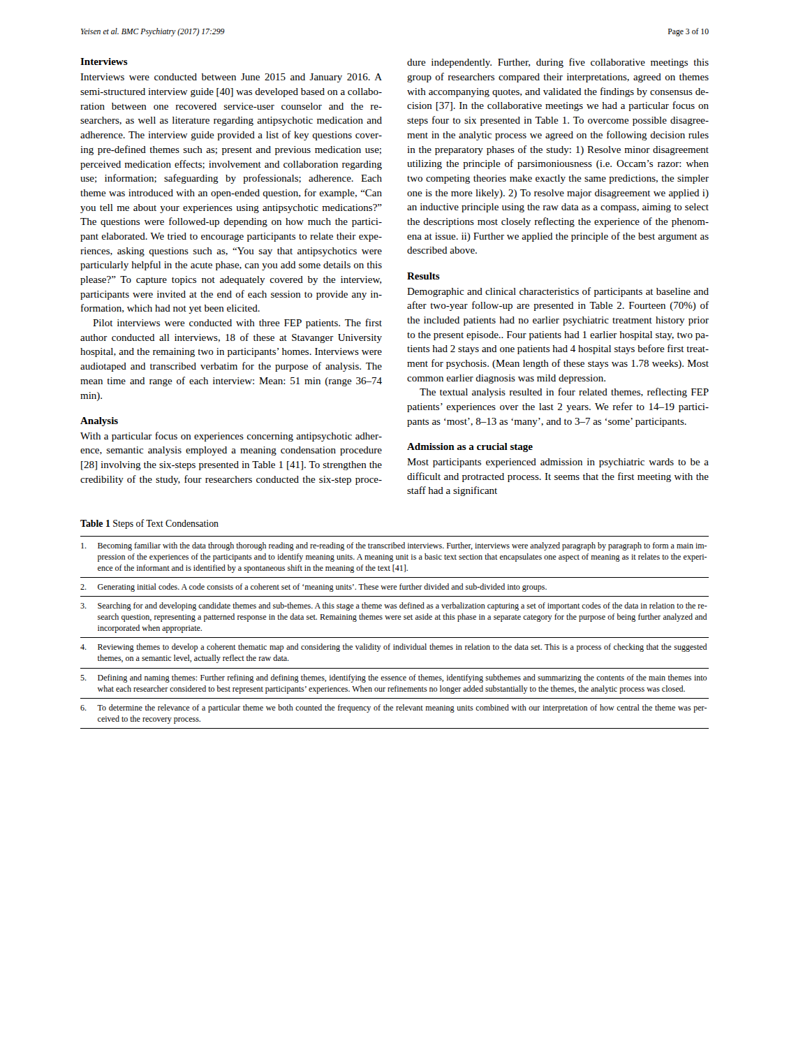Yeisen et al. BMC Psychiatry (2017) 17:299 Page 3 of 10
Interviews
Interviews were conducted between June 2015 and January 2016. A semi-structured interview guide [40] was developed based on a collaboration between one recovered service-user counselor and the researchers, as well as literature regarding antipsychotic medication and adherence. The interview guide provided a list of key questions covering pre-defined themes such as; present and previous medication use; perceived medication effects; involvement and collaboration regarding use; information; safeguarding by professionals; adherence. Each theme was introduced with an open-ended question, for example, “Can you tell me about your experiences using antipsychotic medications?” The questions were followed-up depending on how much the participant elaborated. We tried to encourage participants to relate their experiences, asking questions such as, “You say that antipsychotics were particularly helpful in the acute phase, can you add some details on this please?” To capture topics not adequately covered by the interview, participants were invited at the end of each session to provide any information, which had not yet been elicited.
Pilot interviews were conducted with three FEP patients. The first author conducted all interviews, 18 of these at Stavanger University hospital, and the remaining two in participants’ homes. Interviews were audiotaped and transcribed verbatim for the purpose of analysis. The mean time and range of each interview: Mean: 51 min (range 36–74 min).
Analysis
With a particular focus on experiences concerning antipsychotic adherence, semantic analysis employed a meaning condensation procedure [28] involving the six-steps presented in Table 1 [41]. To strengthen the credibility of the study, four researchers conducted the six-step procedure independently. Further, during five collaborative meetings this group of researchers compared their interpretations, agreed on themes with accompanying quotes, and validated the findings by consensus decision [37]. In the collaborative meetings we had a particular focus on steps four to six presented in Table 1. To overcome possible disagreement in the analytic process we agreed on the following decision rules in the preparatory phases of the study: 1) Resolve minor disagreement utilizing the principle of parsimoniousness (i.e. Occam’s razor: when two competing theories make exactly the same predictions, the simpler one is the more likely). 2) To resolve major disagreement we applied i) an inductive principle using the raw data as a compass, aiming to select the descriptions most closely reflecting the experience of the phenomena at issue. ii) Further we applied the principle of the best argument as described above.
Results
Demographic and clinical characteristics of participants at baseline and after two-year follow-up are presented in Table 2. Fourteen (70%) of the included patients had no earlier psychiatric treatment history prior to the present episode.. Four patients had 1 earlier hospital stay, two patients had 2 stays and one patients had 4 hospital stays before first treatment for psychosis. (Mean length of these stays was 1.78 weeks). Most common earlier diagnosis was mild depression.
The textual analysis resulted in four related themes, reflecting FEP patients’ experiences over the last 2 years. We refer to 14–19 participants as ‘most’, 8–13 as ‘many’, and to 3–7 as ‘some’ participants.
Admission as a crucial stage
Most participants experienced admission in psychiatric wards to be a difficult and protracted process. It seems that the first meeting with the staff had a significant
Table 1 Steps of Text Condensation
| 1. | Becoming familiar with the data through thorough reading and re-reading of the transcribed interviews. Further, interviews were analyzed paragraph by paragraph to form a main impression of the experiences of the participants and to identify meaning units. A meaning unit is a basic text section that encapsulates one aspect of meaning as it relates to the experience of the informant and is identified by a spontaneous shift in the meaning of the text [41]. |
| 2. | Generating initial codes. A code consists of a coherent set of ‘meaning units’. These were further divided and sub-divided into groups. |
| 3. | Searching for and developing candidate themes and sub-themes. A this stage a theme was defined as a verbalization capturing a set of important codes of the data in relation to the research question, representing a patterned response in the data set. Remaining themes were set aside at this phase in a separate category for the purpose of being further analyzed and incorporated when appropriate. |
| 4. | Reviewing themes to develop a coherent thematic map and considering the validity of individual themes in relation to the data set. This is a process of checking that the suggested themes, on a semantic level, actually reflect the raw data. |
| 5. | Defining and naming themes: Further refining and defining themes, identifying the essence of themes, identifying subthemes and summarizing the contents of the main themes into what each researcher considered to best represent participants’ experiences. When our refinements no longer added substantially to the themes, the analytic process was closed. |
| 6. | To determine the relevance of a particular theme we both counted the frequency of the relevant meaning units combined with our interpretation of how central the theme was perceived to the recovery process. |